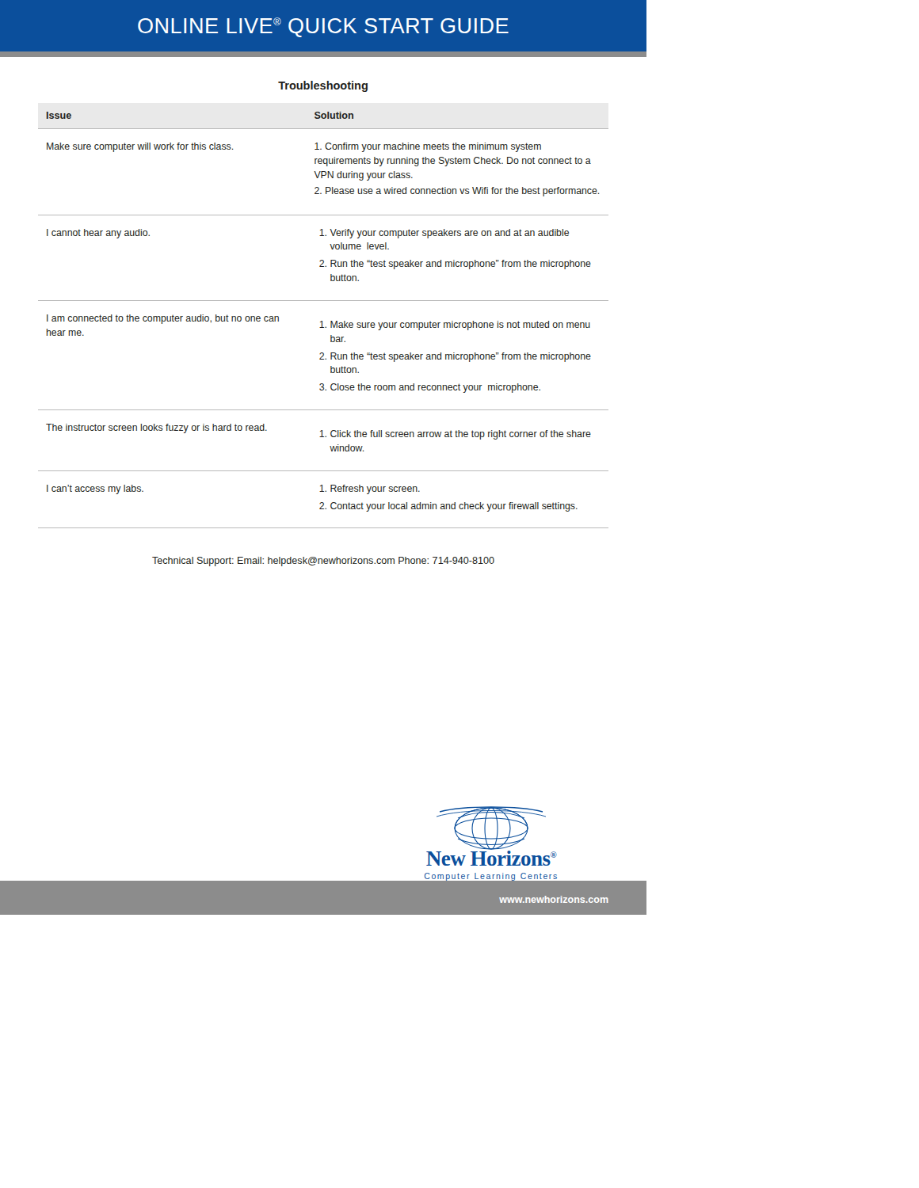ONLINE LIVE® QUICK START GUIDE
Troubleshooting
| Issue | Solution |
| --- | --- |
| Make sure computer will work for this class. | 1. Confirm your machine meets the minimum system requirements by running the System Check. Do not connect to a VPN during your class. 2. Please use a wired connection vs Wifi for the best performance. |
| I cannot hear any audio. | Verify your computer speakers are on and at an audible volume level. Run the “test speaker and microphone” from the microphone button. |
| I am connected to the computer audio, but no one can hear me. | Make sure your computer microphone is not muted on menu bar. Run the “test speaker and microphone” from the microphone button. Close the room and reconnect your microphone. |
| The instructor screen looks fuzzy or is hard to read. | Click the full screen arrow at the top right corner of the share window. |
| I can’t access my labs. | Refresh your screen. Contact your local admin and check your firewall settings. |
Technical Support: Email: helpdesk@newhorizons.com Phone: 714-940-8100
New Horizons®
Computer Learning Centers
www.newhorizons.com